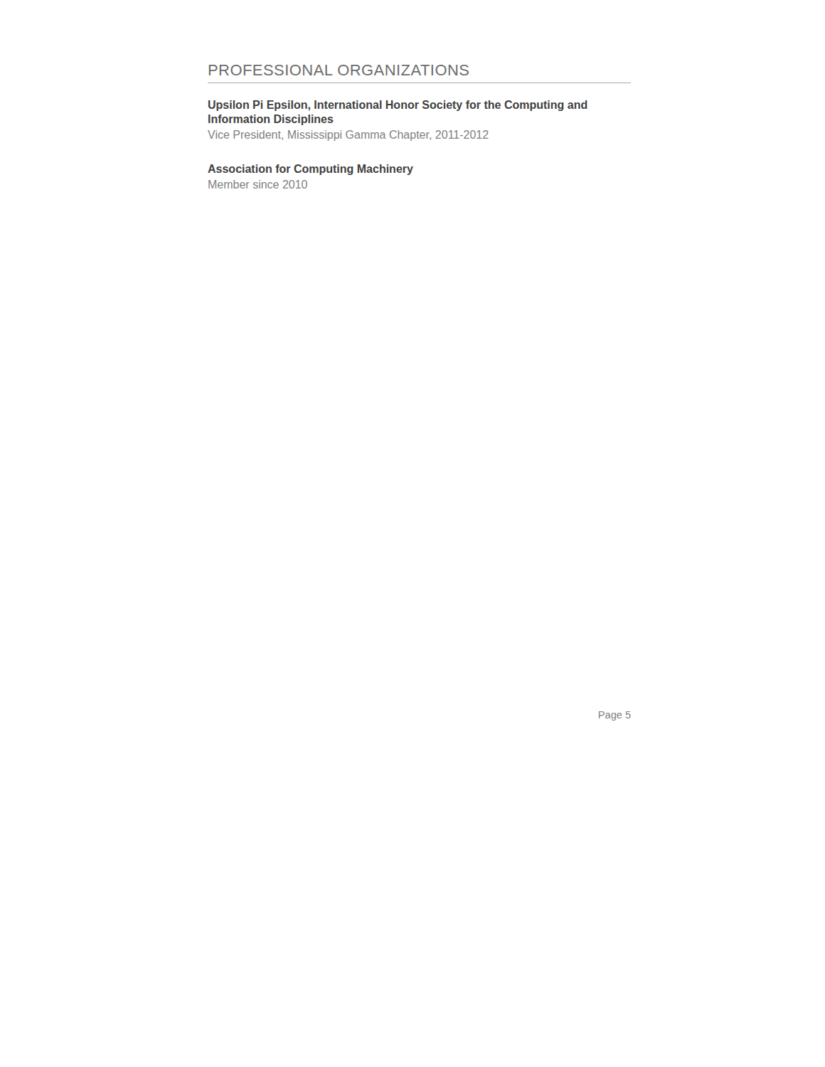Professional Organizations
Upsilon Pi Epsilon, International Honor Society for the Computing and Information Disciplines
Vice President, Mississippi Gamma Chapter, 2011-2012
Association for Computing Machinery
Member since 2010
Page 5